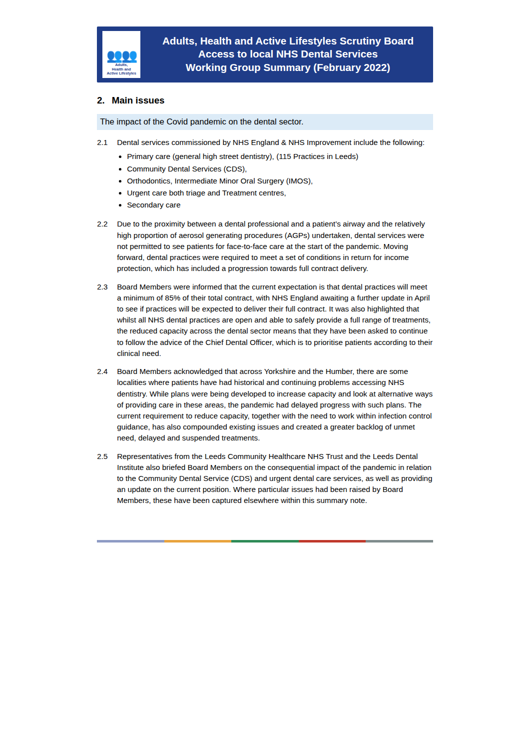👥👥
Adults,
Health and
Active Lifestyles
Adults, Health and Active Lifestyles Scrutiny Board
Access to local NHS Dental Services
Working Group Summary (February 2022)
2. Main issues
The impact of the Covid pandemic on the dental sector.
2.1
Dental services commissioned by NHS England & NHS Improvement include the following:
Primary care (general high street dentistry), (115 Practices in Leeds)
Community Dental Services (CDS),
Orthodontics, Intermediate Minor Oral Surgery (IMOS),
Urgent care both triage and Treatment centres,
Secondary care
2.2
Due to the proximity between a dental professional and a patient’s airway and the relatively high proportion of aerosol generating procedures (AGPs) undertaken, dental services were not permitted to see patients for face-to-face care at the start of the pandemic. Moving forward, dental practices were required to meet a set of conditions in return for income protection, which has included a progression towards full contract delivery.
2.3
Board Members were informed that the current expectation is that dental practices will meet a minimum of 85% of their total contract, with NHS England awaiting a further update in April to see if practices will be expected to deliver their full contract. It was also highlighted that whilst all NHS dental practices are open and able to safely provide a full range of treatments, the reduced capacity across the dental sector means that they have been asked to continue to follow the advice of the Chief Dental Officer, which is to prioritise patients according to their clinical need.
2.4
Board Members acknowledged that across Yorkshire and the Humber, there are some localities where patients have had historical and continuing problems accessing NHS dentistry. While plans were being developed to increase capacity and look at alternative ways of providing care in these areas, the pandemic had delayed progress with such plans. The current requirement to reduce capacity, together with the need to work within infection control guidance, has also compounded existing issues and created a greater backlog of unmet need, delayed and suspended treatments.
2.5
Representatives from the Leeds Community Healthcare NHS Trust and the Leeds Dental Institute also briefed Board Members on the consequential impact of the pandemic in relation to the Community Dental Service (CDS) and urgent dental care services, as well as providing an update on the current position. Where particular issues had been raised by Board Members, these have been captured elsewhere within this summary note.